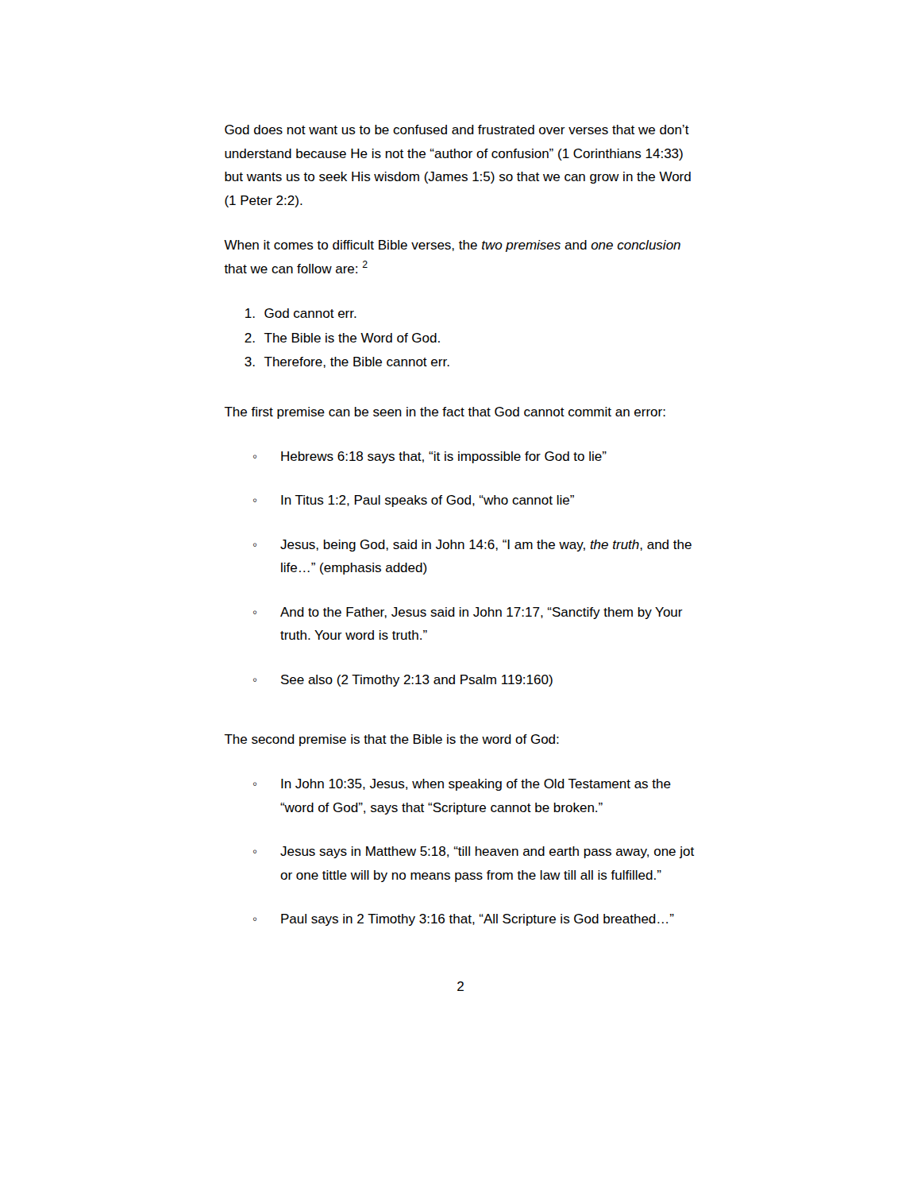God does not want us to be confused and frustrated over verses that we don’t understand because He is not the “author of confusion” (1 Corinthians 14:33) but wants us to seek His wisdom (James 1:5) so that we can grow in the Word (1 Peter 2:2).
When it comes to difficult Bible verses, the two premises and one conclusion that we can follow are: 2
God cannot err.
The Bible is the Word of God.
Therefore, the Bible cannot err.
The first premise can be seen in the fact that God cannot commit an error:
Hebrews 6:18 says that, “it is impossible for God to lie”
In Titus 1:2, Paul speaks of God, “who cannot lie”
Jesus, being God, said in John 14:6, “I am the way, the truth, and the life…” (emphasis added)
And to the Father, Jesus said in John 17:17, “Sanctify them by Your truth. Your word is truth.”
See also (2 Timothy 2:13 and Psalm 119:160)
The second premise is that the Bible is the word of God:
In John 10:35, Jesus, when speaking of the Old Testament as the “word of God”, says that “Scripture cannot be broken.”
Jesus says in Matthew 5:18, “till heaven and earth pass away, one jot or one tittle will by no means pass from the law till all is fulfilled.”
Paul says in 2 Timothy 3:16 that, “All Scripture is God breathed…”
2